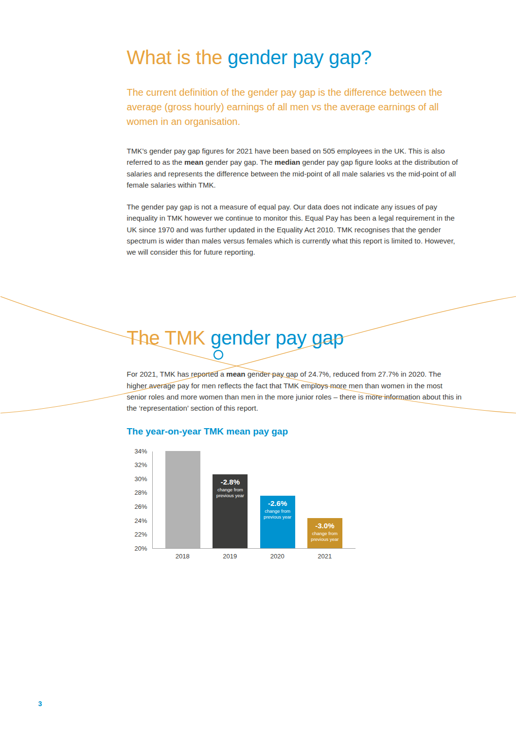What is the gender pay gap?
The current definition of the gender pay gap is the difference between the average (gross hourly) earnings of all men vs the average earnings of all women in an organisation.
TMK’s gender pay gap figures for 2021 have been based on 505 employees in the UK. This is also referred to as the mean gender pay gap. The median gender pay gap figure looks at the distribution of salaries and represents the difference between the mid-point of all male salaries vs the mid-point of all female salaries within TMK.
The gender pay gap is not a measure of equal pay. Our data does not indicate any issues of pay inequality in TMK however we continue to monitor this. Equal Pay has been a legal requirement in the UK since 1970 and was further updated in the Equality Act 2010. TMK recognises that the gender spectrum is wider than males versus females which is currently what this report is limited to. However, we will consider this for future reporting.
The TMK gender pay gap
For 2021, TMK has reported a mean gender pay gap of 24.7%, reduced from 27.7% in 2020. The higher average pay for men reflects the fact that TMK employs more men than women in the most senior roles and more women than men in the more junior roles – there is more information about this in the ‘representation’ section of this report.
The year-on-year TMK mean pay gap
34% 32% 30% 28% 26% 24% 22% 20%
-2.8% change from
previous year
-2.6% change from
previous year
-3.0% change from
previous year
2018 2019 2020 2021
3